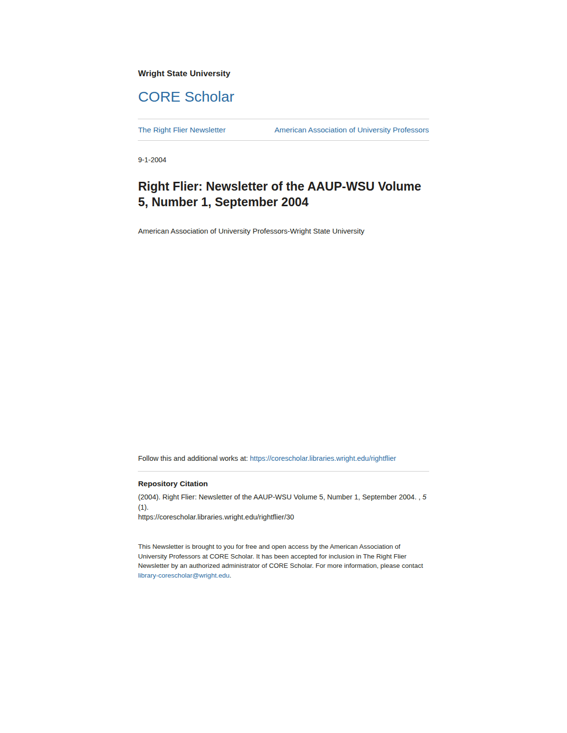Wright State University
CORE Scholar
The Right Flier Newsletter American Association of University Professors
9-1-2004
Right Flier: Newsletter of the AAUP-WSU Volume 5, Number 1, September 2004
American Association of University Professors-Wright State University
Follow this and additional works at: https://corescholar.libraries.wright.edu/rightflier
Repository Citation
(2004). Right Flier: Newsletter of the AAUP-WSU Volume 5, Number 1, September 2004. , 5 (1).
https://corescholar.libraries.wright.edu/rightflier/30
This Newsletter is brought to you for free and open access by the American Association of University Professors at CORE Scholar. It has been accepted for inclusion in The Right Flier Newsletter by an authorized administrator of CORE Scholar. For more information, please contact library-corescholar@wright.edu.